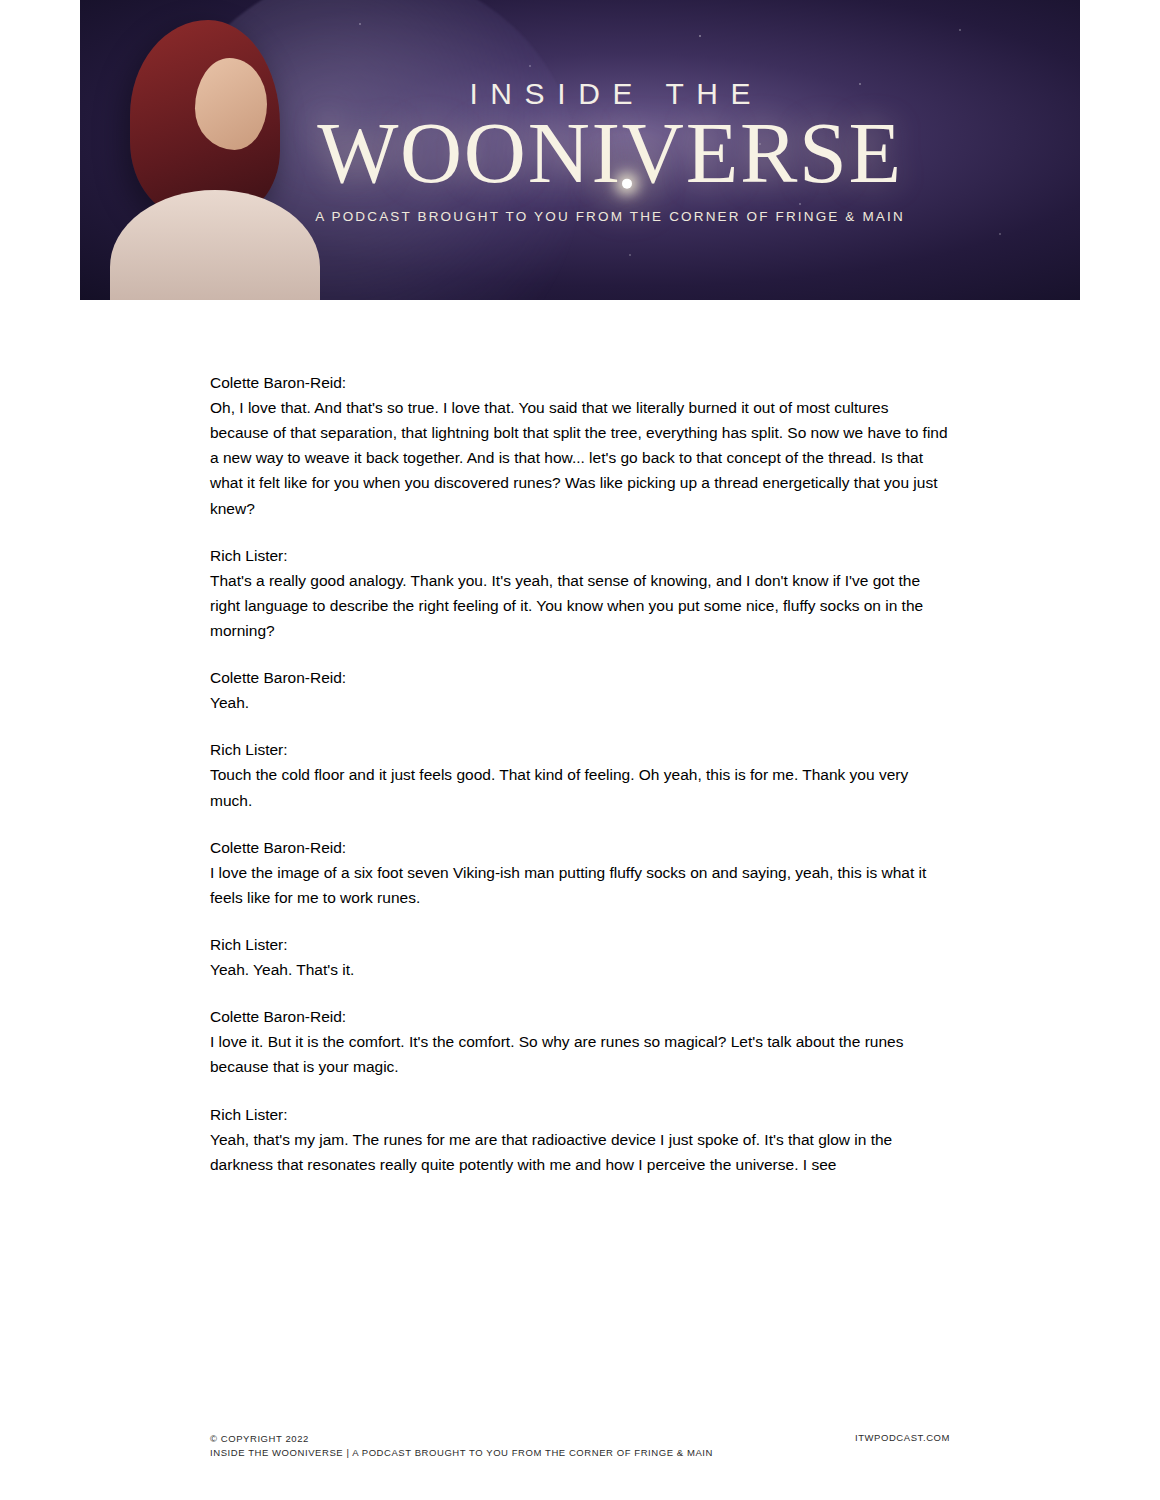Inside the
WOONIVERSE
A Podcast Brought to You from the Corner of Fringe & Main
Colette Baron-Reid:
Oh, I love that. And that's so true. I love that. You said that we literally burned it out of most cultures because of that separation, that lightning bolt that split the tree, everything has split. So now we have to find a new way to weave it back together. And is that how... let's go back to that concept of the thread. Is that what it felt like for you when you discovered runes? Was like picking up a thread energetically that you just knew?
Rich Lister:
That's a really good analogy. Thank you. It's yeah, that sense of knowing, and I don't know if I've got the right language to describe the right feeling of it. You know when you put some nice, fluffy socks on in the morning?
Colette Baron-Reid:
Yeah.
Rich Lister:
Touch the cold floor and it just feels good. That kind of feeling. Oh yeah, this is for me. Thank you very much.
Colette Baron-Reid:
I love the image of a six foot seven Viking-ish man putting fluffy socks on and saying, yeah, this is what it feels like for me to work runes.
Rich Lister:
Yeah. Yeah. That's it.
Colette Baron-Reid:
I love it. But it is the comfort. It's the comfort. So why are runes so magical? Let's talk about the runes because that is your magic.
Rich Lister:
Yeah, that's my jam. The runes for me are that radioactive device I just spoke of. It's that glow in the darkness that resonates really quite potently with me and how I perceive the universe. I see
© Copyright 2022
Inside the Wooniverse | A Podcast Brought to You from the Corner of Fringe & Main
ITWPODCAST.COM